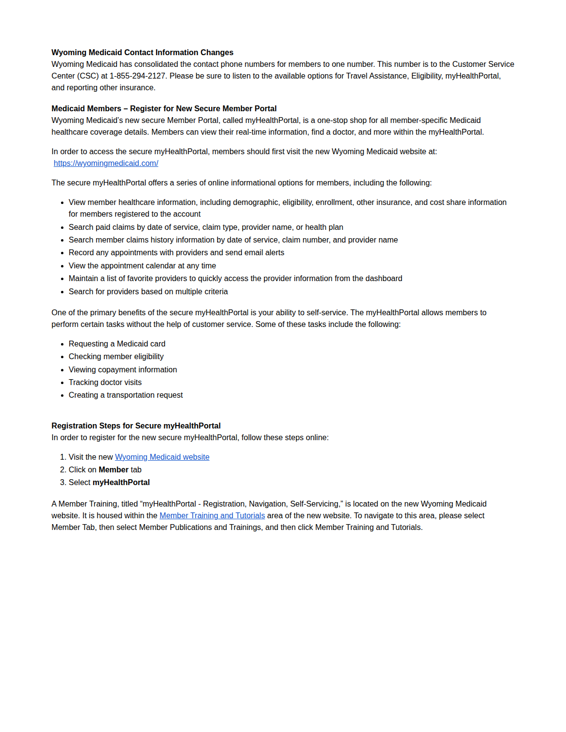Wyoming Medicaid Contact Information Changes
Wyoming Medicaid has consolidated the contact phone numbers for members to one number. This number is to the Customer Service Center (CSC) at 1-855-294-2127. Please be sure to listen to the available options for Travel Assistance, Eligibility, myHealthPortal, and reporting other insurance.
Medicaid Members – Register for New Secure Member Portal
Wyoming Medicaid’s new secure Member Portal, called myHealthPortal, is a one-stop shop for all member-specific Medicaid healthcare coverage details. Members can view their real-time information, find a doctor, and more within the myHealthPortal.
In order to access the secure myHealthPortal, members should first visit the new Wyoming Medicaid website at: https://wyomingmedicaid.com/
The secure myHealthPortal offers a series of online informational options for members, including the following:
View member healthcare information, including demographic, eligibility, enrollment, other insurance, and cost share information for members registered to the account
Search paid claims by date of service, claim type, provider name, or health plan
Search member claims history information by date of service, claim number, and provider name
Record any appointments with providers and send email alerts
View the appointment calendar at any time
Maintain a list of favorite providers to quickly access the provider information from the dashboard
Search for providers based on multiple criteria
One of the primary benefits of the secure myHealthPortal is your ability to self-service. The myHealthPortal allows members to perform certain tasks without the help of customer service. Some of these tasks include the following:
Requesting a Medicaid card
Checking member eligibility
Viewing copayment information
Tracking doctor visits
Creating a transportation request
Registration Steps for Secure myHealthPortal
In order to register for the new secure myHealthPortal, follow these steps online:
Visit the new Wyoming Medicaid website
Click on Member tab
Select myHealthPortal
A Member Training, titled “myHealthPortal - Registration, Navigation, Self-Servicing,” is located on the new Wyoming Medicaid website. It is housed within the Member Training and Tutorials area of the new website. To navigate to this area, please select Member Tab, then select Member Publications and Trainings, and then click Member Training and Tutorials.